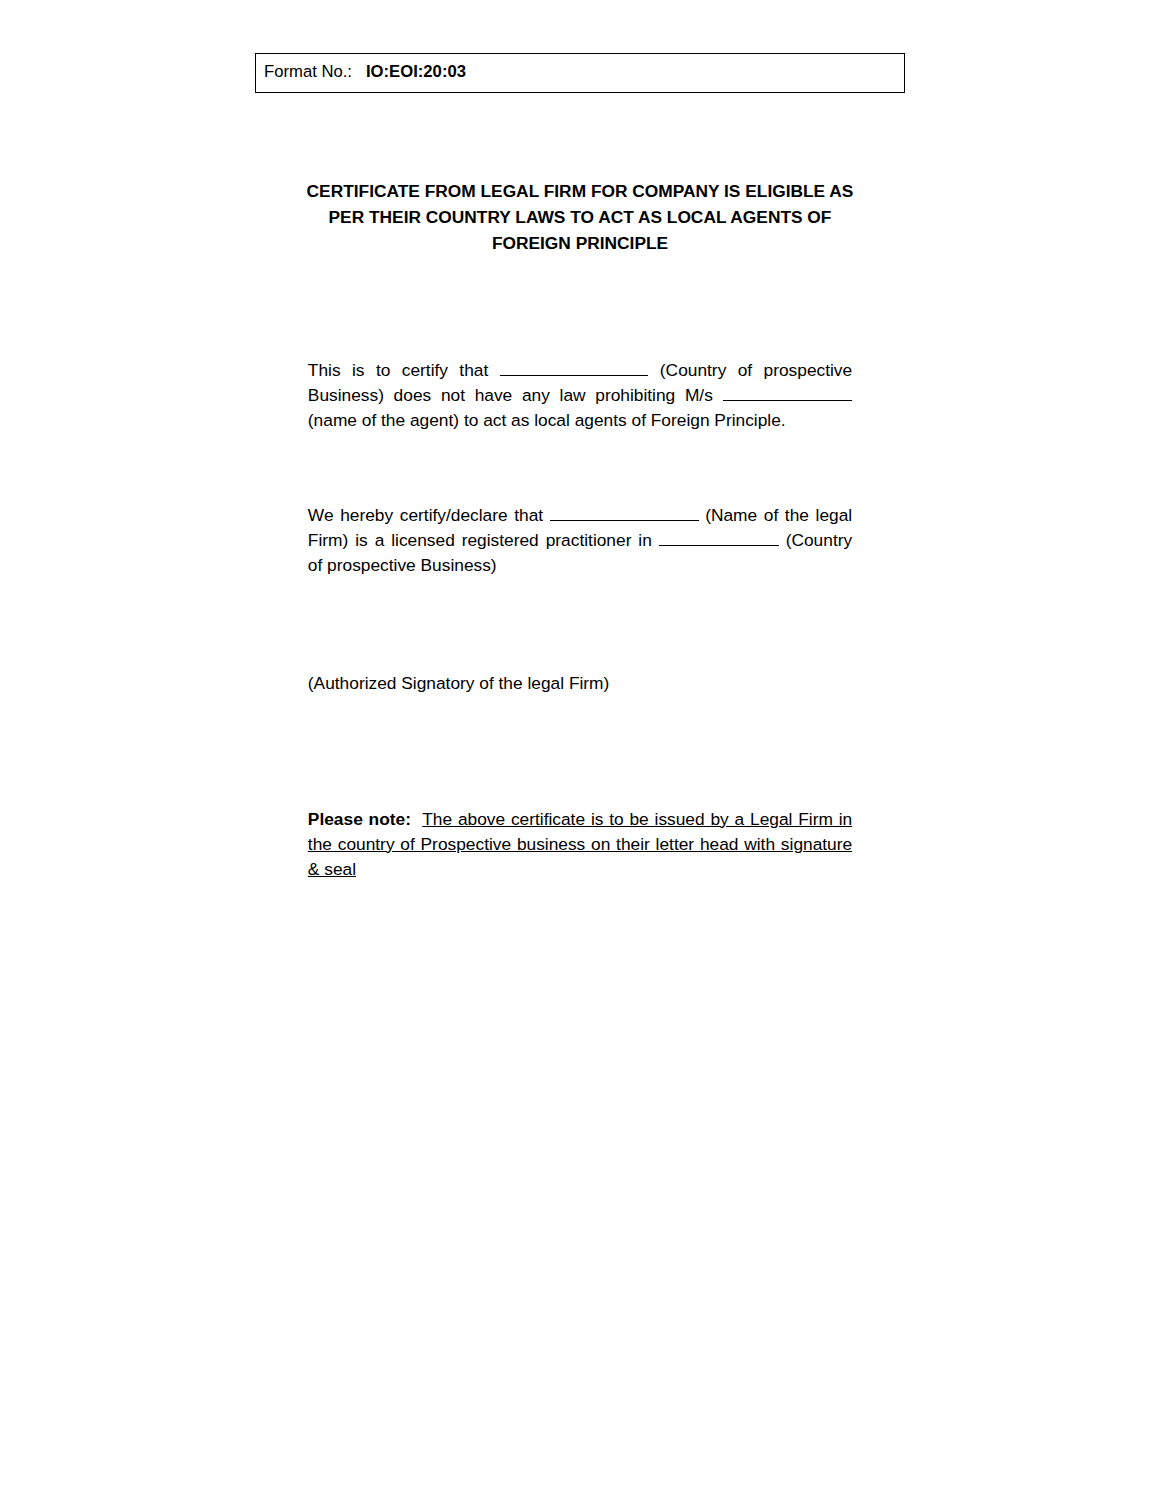Format No.: IO:EOI:20:03
Certificate from Legal Firm for Company is Eligible as per their Country Laws to Act as Local Agents of Foreign Principle
This is to certify that (Country of prospective Business) does not have any law prohibiting M/s (name of the agent) to act as local agents of Foreign Principle.
We hereby certify/declare that (Name of the legal Firm) is a licensed registered practitioner in (Country of prospective Business)
(Authorized Signatory of the legal Firm)
Please note: The above certificate is to be issued by a Legal Firm in the country of Prospective business on their letter head with signature & seal